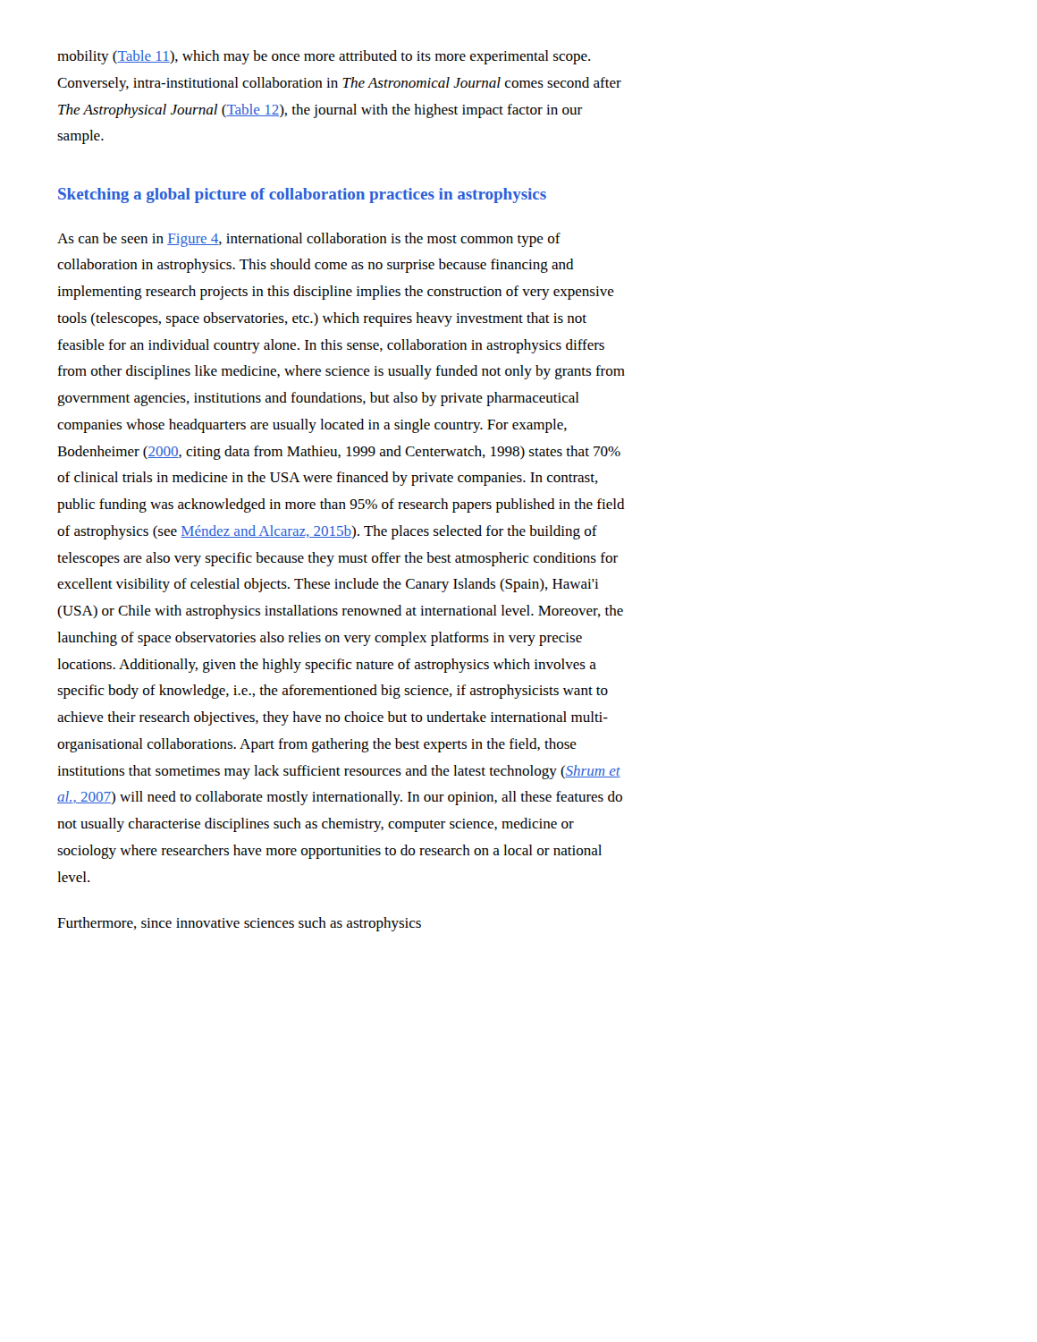mobility (Table 11), which may be once more attributed to its more experimental scope. Conversely, intra-institutional collaboration in The Astronomical Journal comes second after The Astrophysical Journal (Table 12), the journal with the highest impact factor in our sample.
Sketching a global picture of collaboration practices in astrophysics
As can be seen in Figure 4, international collaboration is the most common type of collaboration in astrophysics. This should come as no surprise because financing and implementing research projects in this discipline implies the construction of very expensive tools (telescopes, space observatories, etc.) which requires heavy investment that is not feasible for an individual country alone. In this sense, collaboration in astrophysics differs from other disciplines like medicine, where science is usually funded not only by grants from government agencies, institutions and foundations, but also by private pharmaceutical companies whose headquarters are usually located in a single country. For example, Bodenheimer (2000, citing data from Mathieu, 1999 and Centerwatch, 1998) states that 70% of clinical trials in medicine in the USA were financed by private companies. In contrast, public funding was acknowledged in more than 95% of research papers published in the field of astrophysics (see Méndez and Alcaraz, 2015b). The places selected for the building of telescopes are also very specific because they must offer the best atmospheric conditions for excellent visibility of celestial objects. These include the Canary Islands (Spain), Hawai'i (USA) or Chile with astrophysics installations renowned at international level. Moreover, the launching of space observatories also relies on very complex platforms in very precise locations. Additionally, given the highly specific nature of astrophysics which involves a specific body of knowledge, i.e., the aforementioned big science, if astrophysicists want to achieve their research objectives, they have no choice but to undertake international multi-organisational collaborations. Apart from gathering the best experts in the field, those institutions that sometimes may lack sufficient resources and the latest technology (Shrum et al., 2007) will need to collaborate mostly internationally. In our opinion, all these features do not usually characterise disciplines such as chemistry, computer science, medicine or sociology where researchers have more opportunities to do research on a local or national level.
Furthermore, since innovative sciences such as astrophysics